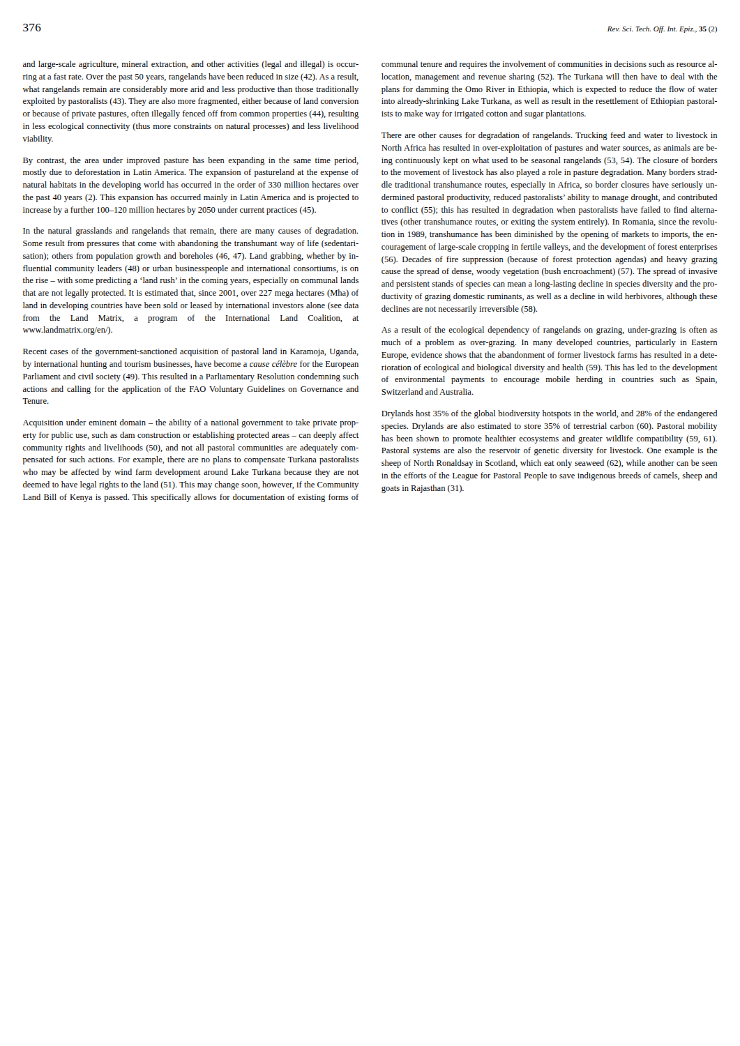376
Rev. Sci. Tech. Off. Int. Epiz., 35 (2)
and large-scale agriculture, mineral extraction, and other activities (legal and illegal) is occurring at a fast rate. Over the past 50 years, rangelands have been reduced in size (42). As a result, what rangelands remain are considerably more arid and less productive than those traditionally exploited by pastoralists (43). They are also more fragmented, either because of land conversion or because of private pastures, often illegally fenced off from common properties (44), resulting in less ecological connectivity (thus more constraints on natural processes) and less livelihood viability.
By contrast, the area under improved pasture has been expanding in the same time period, mostly due to deforestation in Latin America. The expansion of pastureland at the expense of natural habitats in the developing world has occurred in the order of 330 million hectares over the past 40 years (2). This expansion has occurred mainly in Latin America and is projected to increase by a further 100–120 million hectares by 2050 under current practices (45).
In the natural grasslands and rangelands that remain, there are many causes of degradation. Some result from pressures that come with abandoning the transhumant way of life (sedentarisation); others from population growth and boreholes (46, 47). Land grabbing, whether by influential community leaders (48) or urban businesspeople and international consortiums, is on the rise – with some predicting a ‘land rush’ in the coming years, especially on communal lands that are not legally protected. It is estimated that, since 2001, over 227 mega hectares (Mha) of land in developing countries have been sold or leased by international investors alone (see data from the Land Matrix, a program of the International Land Coalition, at www.landmatrix.org/en/).
Recent cases of the government-sanctioned acquisition of pastoral land in Karamoja, Uganda, by international hunting and tourism businesses, have become a cause célèbre for the European Parliament and civil society (49). This resulted in a Parliamentary Resolution condemning such actions and calling for the application of the FAO Voluntary Guidelines on Governance and Tenure.
Acquisition under eminent domain – the ability of a national government to take private property for public use, such as dam construction or establishing protected areas – can deeply affect community rights and livelihoods (50), and not all pastoral communities are adequately compensated for such actions. For example, there are no plans to compensate Turkana pastoralists who may be affected by wind farm development around Lake Turkana because they are not deemed to have legal rights to the land (51). This may change soon, however, if the Community Land Bill of Kenya is passed. This specifically allows for documentation of existing forms of communal tenure and requires the involvement of communities in decisions such as resource allocation, management and revenue sharing (52). The Turkana will then have to deal with the plans for damming the Omo River in Ethiopia, which is expected to reduce the flow of water into already-shrinking Lake Turkana, as well as result in the resettlement of Ethiopian pastoralists to make way for irrigated cotton and sugar plantations.
There are other causes for degradation of rangelands. Trucking feed and water to livestock in North Africa has resulted in over-exploitation of pastures and water sources, as animals are being continuously kept on what used to be seasonal rangelands (53, 54). The closure of borders to the movement of livestock has also played a role in pasture degradation. Many borders straddle traditional transhumance routes, especially in Africa, so border closures have seriously undermined pastoral productivity, reduced pastoralists’ ability to manage drought, and contributed to conflict (55); this has resulted in degradation when pastoralists have failed to find alternatives (other transhumance routes, or exiting the system entirely). In Romania, since the revolution in 1989, transhumance has been diminished by the opening of markets to imports, the encouragement of large-scale cropping in fertile valleys, and the development of forest enterprises (56). Decades of fire suppression (because of forest protection agendas) and heavy grazing cause the spread of dense, woody vegetation (bush encroachment) (57). The spread of invasive and persistent stands of species can mean a long-lasting decline in species diversity and the productivity of grazing domestic ruminants, as well as a decline in wild herbivores, although these declines are not necessarily irreversible (58).
As a result of the ecological dependency of rangelands on grazing, under-grazing is often as much of a problem as over-grazing. In many developed countries, particularly in Eastern Europe, evidence shows that the abandonment of former livestock farms has resulted in a deterioration of ecological and biological diversity and health (59). This has led to the development of environmental payments to encourage mobile herding in countries such as Spain, Switzerland and Australia.
Drylands host 35% of the global biodiversity hotspots in the world, and 28% of the endangered species. Drylands are also estimated to store 35% of terrestrial carbon (60). Pastoral mobility has been shown to promote healthier ecosystems and greater wildlife compatibility (59, 61). Pastoral systems are also the reservoir of genetic diversity for livestock. One example is the sheep of North Ronaldsay in Scotland, which eat only seaweed (62), while another can be seen in the efforts of the League for Pastoral People to save indigenous breeds of camels, sheep and goats in Rajasthan (31).